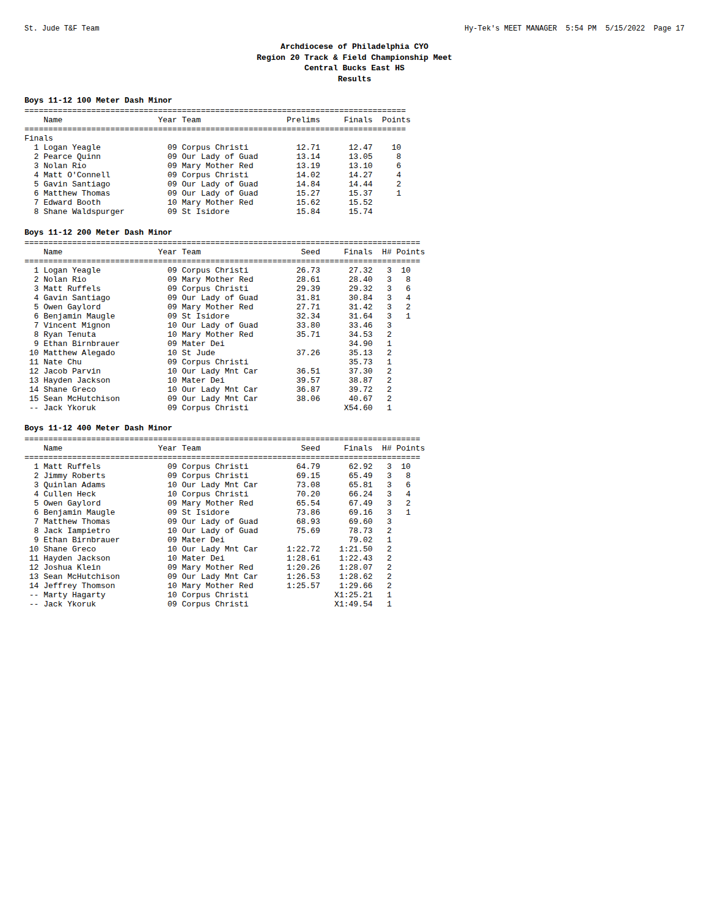St. Jude T&F Team Hy-Tek's MEET MANAGER 5:54 PM 5/15/2022 Page 17
Archdiocese of Philadelphia CYO Region 20 Track & Field Championship Meet Central Bucks East HS Results
Boys 11-12 100 Meter Dash Minor
================================================================================
    Name                    Year Team                  Prelims     Finals  Points
================================================================================
Finals
  1 Logan Yeagle              09 Corpus Christi          12.71      12.47    10
  2 Pearce Quinn              09 Our Lady of Guad        13.14      13.05     8
  3 Nolan Rio                 09 Mary Mother Red         13.19      13.10     6
  4 Matt O'Connell            09 Corpus Christi          14.02      14.27     4
  5 Gavin Santiago            09 Our Lady of Guad        14.84      14.44     2
  6 Matthew Thomas            09 Our Lady of Guad        15.27      15.37     1
  7 Edward Booth              10 Mary Mother Red         15.62      15.52
  8 Shane Waldspurger         09 St Isidore              15.84      15.74
Boys 11-12 200 Meter Dash Minor
===================================================================================
    Name                    Year Team                     Seed     Finals  H# Points
===================================================================================
  1 Logan Yeagle              09 Corpus Christi          26.73      27.32   3  10
  2 Nolan Rio                 09 Mary Mother Red         28.61      28.40   3   8
  3 Matt Ruffels              09 Corpus Christi          29.39      29.32   3   6
  4 Gavin Santiago            09 Our Lady of Guad        31.81      30.84   3   4
  5 Owen Gaylord              09 Mary Mother Red         27.71      31.42   3   2
  6 Benjamin Maugle           09 St Isidore              32.34      31.64   3   1
  7 Vincent Mignon            10 Our Lady of Guad        33.80      33.46   3
  8 Ryan Tenuta               10 Mary Mother Red         35.71      34.53   2
  9 Ethan Birnbrauer          09 Mater Dei                          34.90   1
 10 Matthew Alegado           10 St Jude                 37.26      35.13   2
 11 Nate Chu                  09 Corpus Christi                     35.73   1
 12 Jacob Parvin              10 Our Lady Mnt Car        36.51      37.30   2
 13 Hayden Jackson            10 Mater Dei               39.57      38.87   2
 14 Shane Greco               10 Our Lady Mnt Car        36.87      39.72   2
 15 Sean McHutchison          09 Our Lady Mnt Car        38.06      40.67   2
 -- Jack Ykoruk               09 Corpus Christi                    X54.60   1
Boys 11-12 400 Meter Dash Minor
===================================================================================
    Name                    Year Team                     Seed     Finals  H# Points
===================================================================================
  1 Matt Ruffels              09 Corpus Christi          64.79      62.92   3  10
  2 Jimmy Roberts             09 Corpus Christi          69.15      65.49   3   8
  3 Quinlan Adams             10 Our Lady Mnt Car        73.08      65.81   3   6
  4 Cullen Heck               10 Corpus Christi          70.20      66.24   3   4
  5 Owen Gaylord              09 Mary Mother Red         65.54      67.49   3   2
  6 Benjamin Maugle           09 St Isidore              73.86      69.16   3   1
  7 Matthew Thomas            09 Our Lady of Guad        68.93      69.60   3
  8 Jack Iampietro            10 Our Lady of Guad        75.69      78.73   2
  9 Ethan Birnbrauer          09 Mater Dei                          79.02   1
 10 Shane Greco               10 Our Lady Mnt Car      1:22.72    1:21.50   2
 11 Hayden Jackson            10 Mater Dei             1:28.61    1:22.43   2
 12 Joshua Klein              09 Mary Mother Red       1:20.26    1:28.07   2
 13 Sean McHutchison          09 Our Lady Mnt Car      1:26.53    1:28.62   2
 14 Jeffrey Thomson           10 Mary Mother Red       1:25.57    1:29.66   2
 -- Marty Hagarty             10 Corpus Christi                  X1:25.21   1
 -- Jack Ykoruk               09 Corpus Christi                  X1:49.54   1